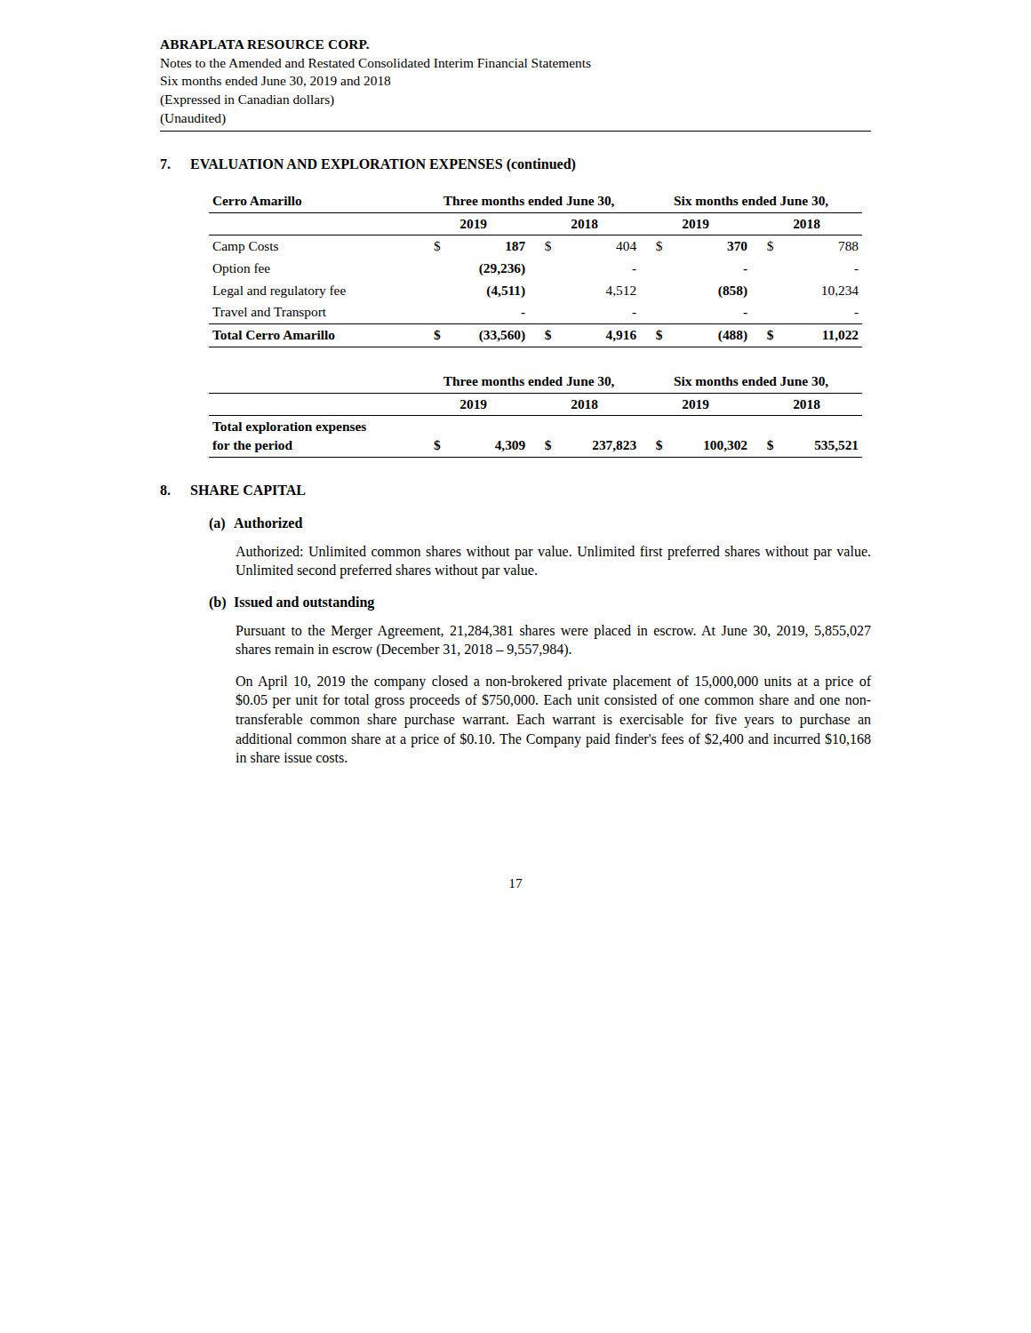ABRAPLATA RESOURCE CORP.
Notes to the Amended and Restated Consolidated Interim Financial Statements
Six months ended June 30, 2019 and 2018
(Expressed in Canadian dollars)
(Unaudited)
7. EVALUATION AND EXPLORATION EXPENSES (continued)
| Cerro Amarillo | Three months ended June 30, | Six months ended June 30, |
| | 2019 | 2018 | 2019 | 2018 |
| Camp Costs | $ | 187 | $ | 404 | $ | 370 | $ | 788 |
| Option fee | | (29,236) | | - | | - | | - |
| Legal and regulatory fee | | (4,511) | | 4,512 | | (858) | | 10,234 |
| Travel and Transport | | - | | - | | - | | - |
| Total Cerro Amarillo | $ | (33,560) | $ | 4,916 | $ | (488) | $ | 11,022 |
| | Three months ended June 30, | Six months ended June 30, |
| | 2019 | 2018 | 2019 | 2018 |
| Total exploration expenses for the period | $ | 4,309 | $ | 237,823 | $ | 100,302 | $ | 535,521 |
8. SHARE CAPITAL
(a) Authorized
Authorized: Unlimited common shares without par value. Unlimited first preferred shares without par value. Unlimited second preferred shares without par value.
(b) Issued and outstanding
Pursuant to the Merger Agreement, 21,284,381 shares were placed in escrow. At June 30, 2019, 5,855,027 shares remain in escrow (December 31, 2018 – 9,557,984).
On April 10, 2019 the company closed a non-brokered private placement of 15,000,000 units at a price of $0.05 per unit for total gross proceeds of $750,000. Each unit consisted of one common share and one non-transferable common share purchase warrant. Each warrant is exercisable for five years to purchase an additional common share at a price of $0.10. The Company paid finder's fees of $2,400 and incurred $10,168 in share issue costs.
17